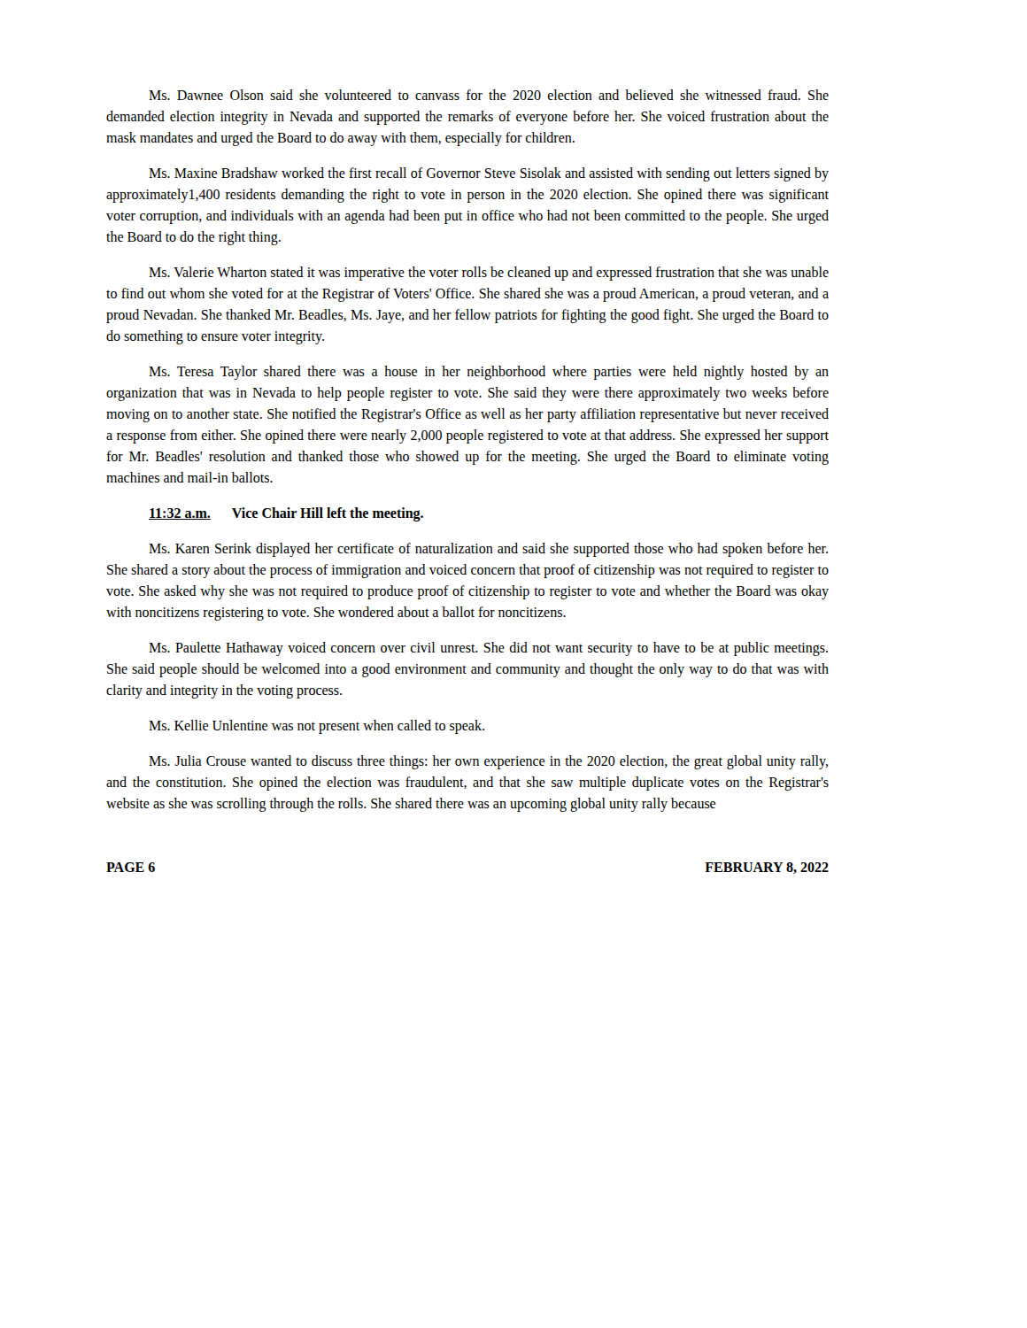Ms. Dawnee Olson said she volunteered to canvass for the 2020 election and believed she witnessed fraud. She demanded election integrity in Nevada and supported the remarks of everyone before her. She voiced frustration about the mask mandates and urged the Board to do away with them, especially for children.
Ms. Maxine Bradshaw worked the first recall of Governor Steve Sisolak and assisted with sending out letters signed by approximately1,400 residents demanding the right to vote in person in the 2020 election. She opined there was significant voter corruption, and individuals with an agenda had been put in office who had not been committed to the people. She urged the Board to do the right thing.
Ms. Valerie Wharton stated it was imperative the voter rolls be cleaned up and expressed frustration that she was unable to find out whom she voted for at the Registrar of Voters' Office. She shared she was a proud American, a proud veteran, and a proud Nevadan. She thanked Mr. Beadles, Ms. Jaye, and her fellow patriots for fighting the good fight. She urged the Board to do something to ensure voter integrity.
Ms. Teresa Taylor shared there was a house in her neighborhood where parties were held nightly hosted by an organization that was in Nevada to help people register to vote. She said they were there approximately two weeks before moving on to another state. She notified the Registrar's Office as well as her party affiliation representative but never received a response from either. She opined there were nearly 2,000 people registered to vote at that address. She expressed her support for Mr. Beadles' resolution and thanked those who showed up for the meeting. She urged the Board to eliminate voting machines and mail-in ballots.
11:32 a.m. Vice Chair Hill left the meeting.
Ms. Karen Serink displayed her certificate of naturalization and said she supported those who had spoken before her. She shared a story about the process of immigration and voiced concern that proof of citizenship was not required to register to vote. She asked why she was not required to produce proof of citizenship to register to vote and whether the Board was okay with noncitizens registering to vote. She wondered about a ballot for noncitizens.
Ms. Paulette Hathaway voiced concern over civil unrest. She did not want security to have to be at public meetings. She said people should be welcomed into a good environment and community and thought the only way to do that was with clarity and integrity in the voting process.
Ms. Kellie Unlentine was not present when called to speak.
Ms. Julia Crouse wanted to discuss three things: her own experience in the 2020 election, the great global unity rally, and the constitution. She opined the election was fraudulent, and that she saw multiple duplicate votes on the Registrar's website as she was scrolling through the rolls. She shared there was an upcoming global unity rally because
PAGE 6 FEBRUARY 8, 2022